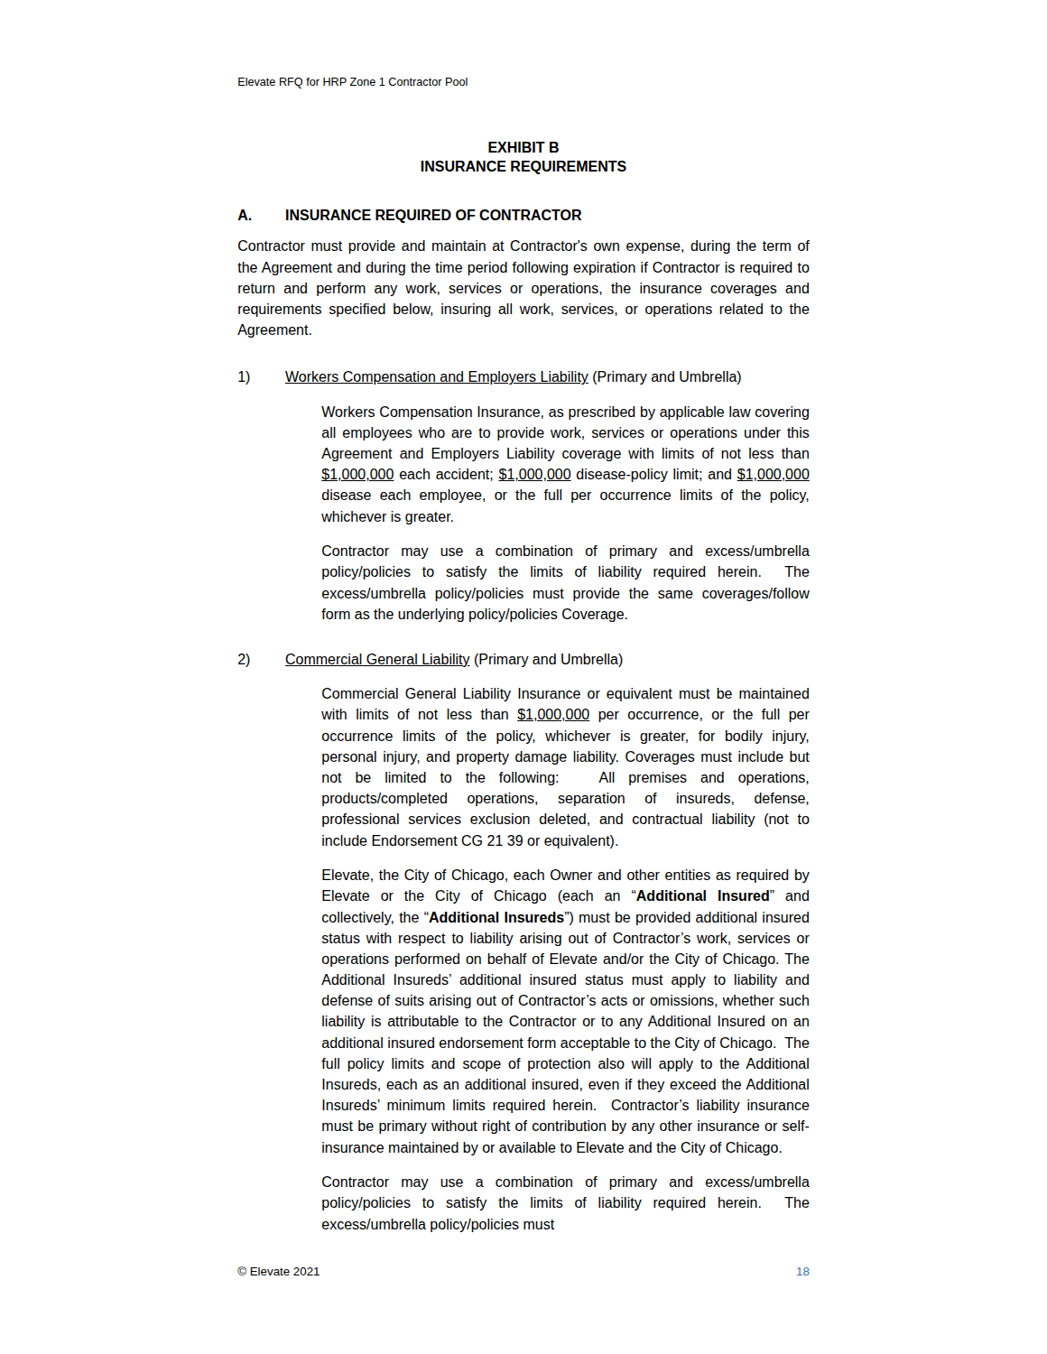Elevate RFQ for HRP Zone 1 Contractor Pool
EXHIBIT B
INSURANCE REQUIREMENTS
A. INSURANCE REQUIRED OF CONTRACTOR
Contractor must provide and maintain at Contractor's own expense, during the term of the Agreement and during the time period following expiration if Contractor is required to return and perform any work, services or operations, the insurance coverages and requirements specified below, insuring all work, services, or operations related to the Agreement.
1) Workers Compensation and Employers Liability (Primary and Umbrella)
Workers Compensation Insurance, as prescribed by applicable law covering all employees who are to provide work, services or operations under this Agreement and Employers Liability coverage with limits of not less than $1,000,000 each accident; $1,000,000 disease-policy limit; and $1,000,000 disease each employee, or the full per occurrence limits of the policy, whichever is greater.
Contractor may use a combination of primary and excess/umbrella policy/policies to satisfy the limits of liability required herein. The excess/umbrella policy/policies must provide the same coverages/follow form as the underlying policy/policies Coverage.
2) Commercial General Liability (Primary and Umbrella)
Commercial General Liability Insurance or equivalent must be maintained with limits of not less than $1,000,000 per occurrence, or the full per occurrence limits of the policy, whichever is greater, for bodily injury, personal injury, and property damage liability. Coverages must include but not be limited to the following: All premises and operations, products/completed operations, separation of insureds, defense, professional services exclusion deleted, and contractual liability (not to include Endorsement CG 21 39 or equivalent).
Elevate, the City of Chicago, each Owner and other entities as required by Elevate or the City of Chicago (each an “Additional Insured” and collectively, the “Additional Insureds”) must be provided additional insured status with respect to liability arising out of Contractor’s work, services or operations performed on behalf of Elevate and/or the City of Chicago. The Additional Insureds’ additional insured status must apply to liability and defense of suits arising out of Contractor’s acts or omissions, whether such liability is attributable to the Contractor or to any Additional Insured on an additional insured endorsement form acceptable to the City of Chicago. The full policy limits and scope of protection also will apply to the Additional Insureds, each as an additional insured, even if they exceed the Additional Insureds’ minimum limits required herein. Contractor’s liability insurance must be primary without right of contribution by any other insurance or self-insurance maintained by or available to Elevate and the City of Chicago.
Contractor may use a combination of primary and excess/umbrella policy/policies to satisfy the limits of liability required herein. The excess/umbrella policy/policies must
© Elevate 2021 18